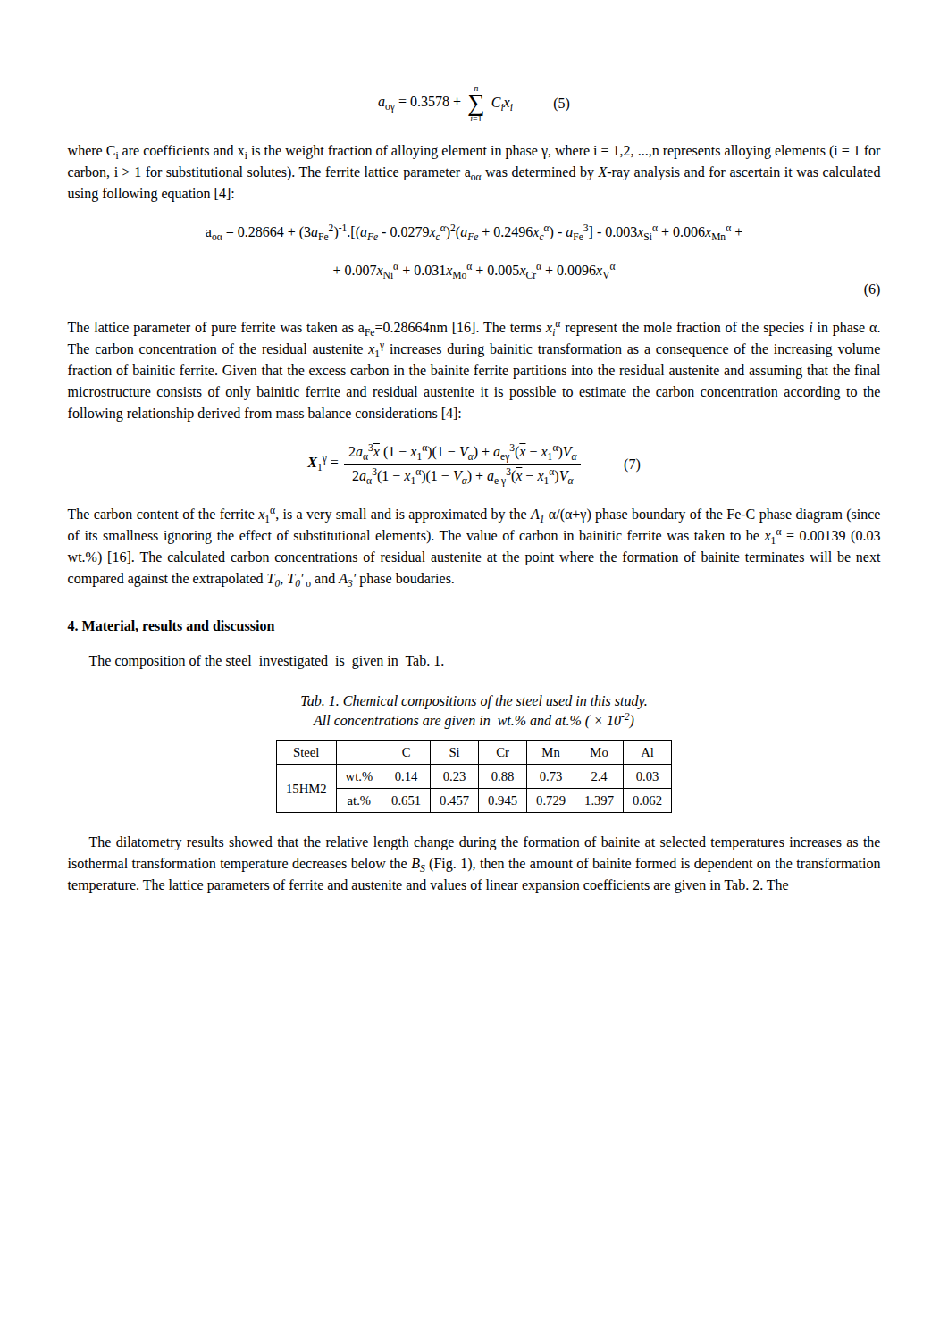aoγ = 0.3578 + n ∑ i=1 Cixi
(5)
where Ci are coefficients and xi is the weight fraction of alloying element in phase γ, where i = 1,2, ...,n represents alloying elements (i = 1 for carbon, i > 1 for substitutional solutes). The ferrite lattice parameter aoα was determined by X-ray analysis and for ascertain it was calculated using following equation [4]:
aoα = 0.28664 + (3aFe2)-1.[(aFe - 0.0279xcα)2(aFe + 0.2496xcα) - aFe3] - 0.003xSiα + 0.006xMnα +
+ 0.007xNiα + 0.031xMoα + 0.005xCrα + 0.0096xVα
(6)
The lattice parameter of pure ferrite was taken as aFe=0.28664nm [16]. The terms xiα represent the mole fraction of the species i in phase α. The carbon concentration of the residual austenite x1γ increases during bainitic transformation as a consequence of the increasing volume fraction of bainitic ferrite. Given that the excess carbon in the bainite ferrite partitions into the residual austenite and assuming that the final microstructure consists of only bainitic ferrite and residual austenite it is possible to estimate the carbon concentration according to the following relationship derived from mass balance considerations [4]:
X1γ = 2aα3x (1 − x1α)(1 − Vα) + aeγ3(x − x1α)Vα 2aα3(1 − x1α)(1 − Vα) + ae γ3(x − x1α)Vα
(7)
The carbon content of the ferrite x1α, is a very small and is approximated by the A1 α/(α+γ) phase boundary of the Fe-C phase diagram (since of its smallness ignoring the effect of substitutional elements). The value of carbon in bainitic ferrite was taken to be x1α = 0.00139 (0.03 wt.%) [16]. The calculated carbon concentrations of residual austenite at the point where the formation of bainite terminates will be next compared against the extrapolated T0, T0′ o and A3′ phase boudaries.
4. Material, results and discussion
The composition of the steel investigated is given in Tab. 1.
Tab. 1. Chemical compositions of the steel used in this study.
All concentrations are given in wt.% and at.% ( × 10-2)
| Steel | | C | Si | Cr | Mn | Mo | Al |
| --- | --- | --- | --- | --- | --- | --- | --- |
| 15HM2 | wt.% | 0.14 | 0.23 | 0.88 | 0.73 | 2.4 | 0.03 |
| at.% | 0.651 | 0.457 | 0.945 | 0.729 | 1.397 | 0.062 |
The dilatometry results showed that the relative length change during the formation of bainite at selected temperatures increases as the isothermal transformation temperature decreases below the BS (Fig. 1), then the amount of bainite formed is dependent on the transformation temperature. The lattice parameters of ferrite and austenite and values of linear expansion coefficients are given in Tab. 2. The